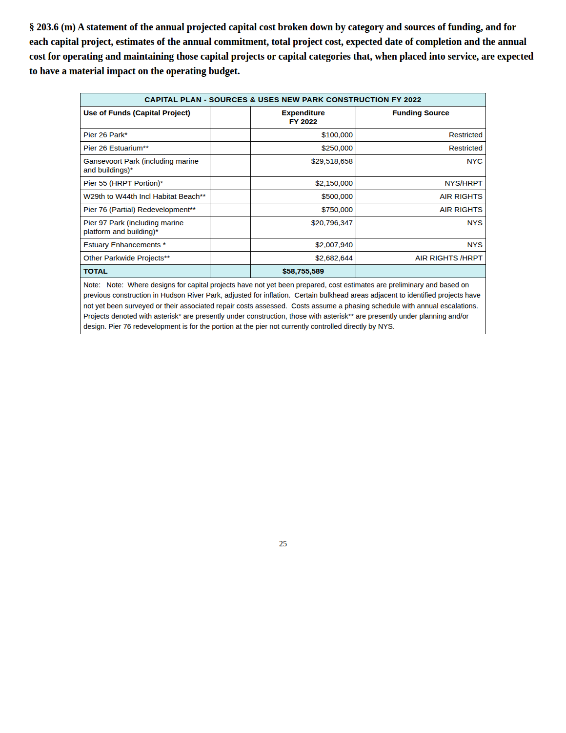§ 203.6 (m) A statement of the annual projected capital cost broken down by category and sources of funding, and for each capital project, estimates of the annual commitment, total project cost, expected date of completion and the annual cost for operating and maintaining those capital projects or capital categories that, when placed into service, are expected to have a material impact on the operating budget.
| CAPITAL PLAN - SOURCES & USES NEW PARK CONSTRUCTION FY 2022 |
| Use of Funds (Capital Project) | | Expenditure FY 2022 | Funding Source |
| Pier 26 Park* | | $100,000 | Restricted |
| Pier 26 Estuarium** | | $250,000 | Restricted |
| Gansevoort Park (including marine and buildings)* | | $29,518,658 | NYC |
| Pier 55 (HRPT Portion)* | | $2,150,000 | NYS/HRPT |
| W29th to W44th Incl Habitat Beach** | | $500,000 | AIR RIGHTS |
| Pier 76 (Partial) Redevelopment** | | $750,000 | AIR RIGHTS |
| Pier 97 Park (including marine platform and building)* | | $20,796,347 | NYS |
| Estuary Enhancements * | | $2,007,940 | NYS |
| Other Parkwide Projects** | | $2,682,644 | AIR RIGHTS /HRPT |
| TOTAL | | $58,755,589 | |
| Note: Note: Where designs for capital projects have not yet been prepared, cost estimates are preliminary and based on previous construction in Hudson River Park, adjusted for inflation. Certain bulkhead areas adjacent to identified projects have not yet been surveyed or their associated repair costs assessed. Costs assume a phasing schedule with annual escalations. Projects denoted with asterisk* are presently under construction, those with asterisk** are presently under planning and/or design. Pier 76 redevelopment is for the portion at the pier not currently controlled directly by NYS. |
25